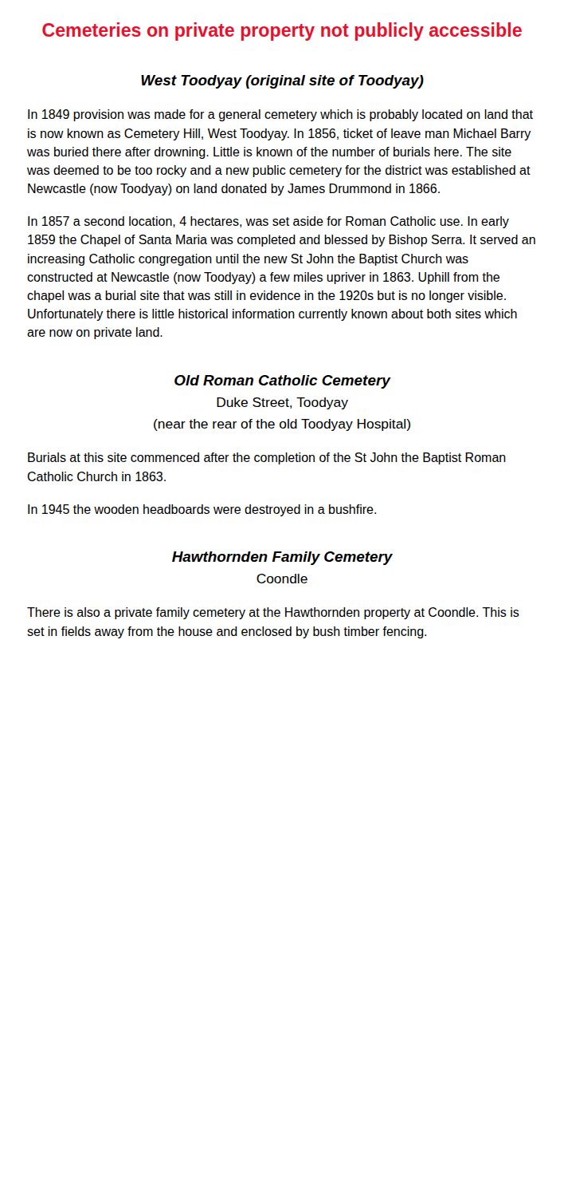Cemeteries on private property not publicly accessible
West Toodyay (original site of Toodyay)
In 1849 provision was made for a general cemetery which is probably located on land that is now known as Cemetery Hill, West Toodyay. In 1856, ticket of leave man Michael Barry was buried there after drowning. Little is known of the number of burials here. The site was deemed to be too rocky and a new public cemetery for the district was established at Newcastle (now Toodyay) on land donated by James Drummond in 1866.
In 1857 a second location, 4 hectares, was set aside for Roman Catholic use. In early 1859 the Chapel of Santa Maria was completed and blessed by Bishop Serra. It served an increasing Catholic congregation until the new St John the Baptist Church was constructed at Newcastle (now Toodyay) a few miles upriver in 1863. Uphill from the chapel was a burial site that was still in evidence in the 1920s but is no longer visible.
Unfortunately there is little historical information currently known about both sites which are now on private land.
Old Roman Catholic Cemetery Duke Street, Toodyay (near the rear of the old Toodyay Hospital)
Burials at this site commenced after the completion of the St John the Baptist Roman Catholic Church in 1863.
In 1945 the wooden headboards were destroyed in a bushfire.
Hawthornden Family Cemetery Coondle
There is also a private family cemetery at the Hawthornden property at Coondle. This is set in fields away from the house and enclosed by bush timber fencing.